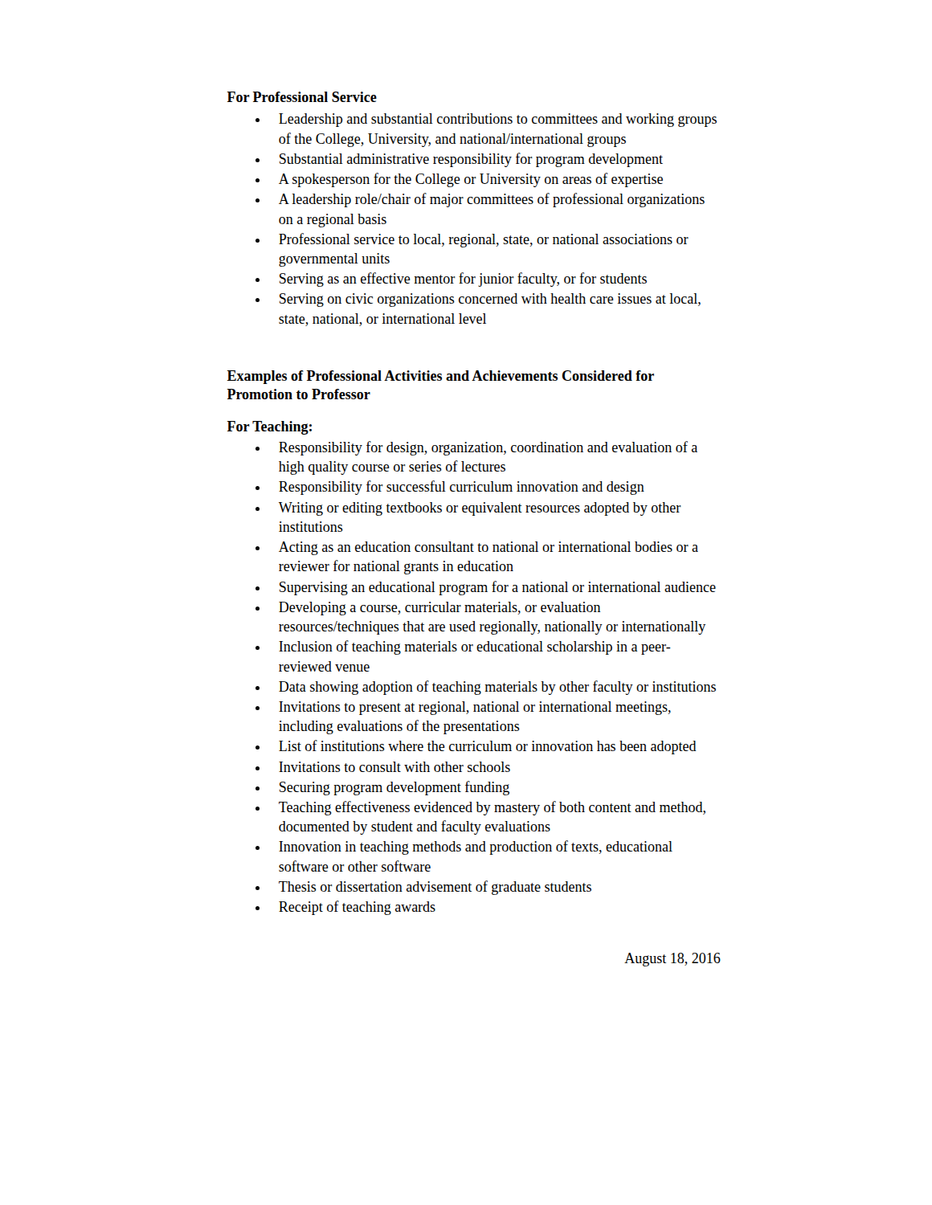For Professional Service
Leadership and substantial contributions to committees and working groups of the College, University, and national/international groups
Substantial administrative responsibility for program development
A spokesperson for the College or University on areas of expertise
A leadership role/chair of major committees of professional organizations on a regional basis
Professional service to local, regional, state, or national associations or governmental units
Serving as an effective mentor for junior faculty, or for students
Serving on civic organizations concerned with health care issues at local, state, national, or international level
Examples of Professional Activities and Achievements Considered for Promotion to Professor
For Teaching:
Responsibility for design, organization, coordination and evaluation of a high quality course or series of lectures
Responsibility for successful curriculum innovation and design
Writing or editing textbooks or equivalent resources adopted by other institutions
Acting as an education consultant to national or international bodies or a reviewer for national grants in education
Supervising an educational program for a national or international audience
Developing a course, curricular materials, or evaluation resources/techniques that are used regionally, nationally or internationally
Inclusion of teaching materials or educational scholarship in a peer-reviewed venue
Data showing adoption of teaching materials by other faculty or institutions
Invitations to present at regional, national or international meetings, including evaluations of the presentations
List of institutions where the curriculum or innovation has been adopted
Invitations to consult with other schools
Securing program development funding
Teaching effectiveness evidenced by mastery of both content and method, documented by student and faculty evaluations
Innovation in teaching methods and production of texts, educational software or other software
Thesis or dissertation advisement of graduate students
Receipt of teaching awards
August 18, 2016